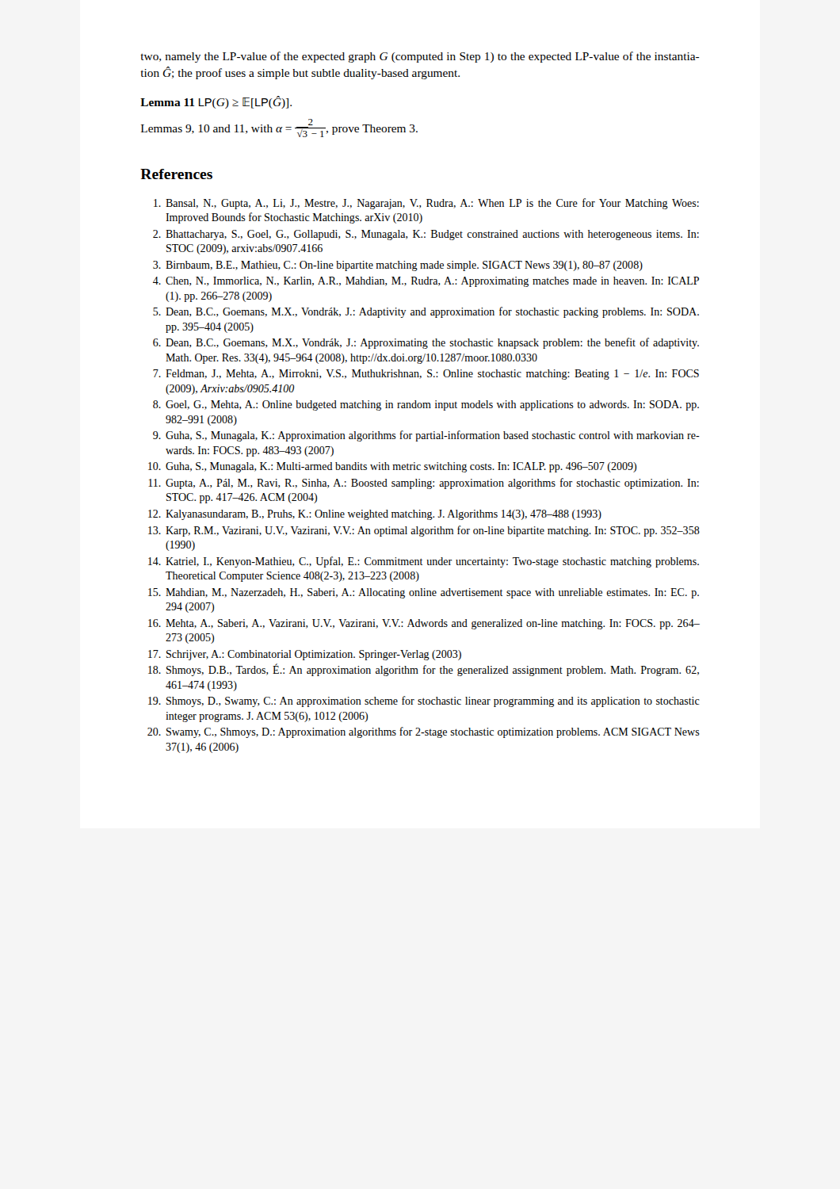two, namely the LP-value of the expected graph G (computed in Step 1) to the expected LP-value of the instantiation Ĝ; the proof uses a simple but subtle duality-based argument.
Lemma 11 LP(G) ≥ 𝔼[LP(Ĝ)].
Lemmas 9, 10 and 11, with α = 2√3 − 1, prove Theorem 3.
References
Bansal, N., Gupta, A., Li, J., Mestre, J., Nagarajan, V., Rudra, A.: When LP is the Cure for Your Matching Woes: Improved Bounds for Stochastic Matchings. arXiv (2010)
Bhattacharya, S., Goel, G., Gollapudi, S., Munagala, K.: Budget constrained auctions with heterogeneous items. In: STOC (2009), arxiv:abs/0907.4166
Birnbaum, B.E., Mathieu, C.: On-line bipartite matching made simple. SIGACT News 39(1), 80–87 (2008)
Chen, N., Immorlica, N., Karlin, A.R., Mahdian, M., Rudra, A.: Approximating matches made in heaven. In: ICALP (1). pp. 266–278 (2009)
Dean, B.C., Goemans, M.X., Vondrák, J.: Adaptivity and approximation for stochastic packing problems. In: SODA. pp. 395–404 (2005)
Dean, B.C., Goemans, M.X., Vondrák, J.: Approximating the stochastic knapsack problem: the benefit of adaptivity. Math. Oper. Res. 33(4), 945–964 (2008), http://dx.doi.org/10.1287/moor.1080.0330
Feldman, J., Mehta, A., Mirrokni, V.S., Muthukrishnan, S.: Online stochastic matching: Beating 1 − 1/e. In: FOCS (2009), Arxiv:abs/0905.4100
Goel, G., Mehta, A.: Online budgeted matching in random input models with applications to adwords. In: SODA. pp. 982–991 (2008)
Guha, S., Munagala, K.: Approximation algorithms for partial-information based stochastic control with markovian rewards. In: FOCS. pp. 483–493 (2007)
Guha, S., Munagala, K.: Multi-armed bandits with metric switching costs. In: ICALP. pp. 496–507 (2009)
Gupta, A., Pál, M., Ravi, R., Sinha, A.: Boosted sampling: approximation algorithms for stochastic optimization. In: STOC. pp. 417–426. ACM (2004)
Kalyanasundaram, B., Pruhs, K.: Online weighted matching. J. Algorithms 14(3), 478–488 (1993)
Karp, R.M., Vazirani, U.V., Vazirani, V.V.: An optimal algorithm for on-line bipartite matching. In: STOC. pp. 352–358 (1990)
Katriel, I., Kenyon-Mathieu, C., Upfal, E.: Commitment under uncertainty: Two-stage stochastic matching problems. Theoretical Computer Science 408(2-3), 213–223 (2008)
Mahdian, M., Nazerzadeh, H., Saberi, A.: Allocating online advertisement space with unreliable estimates. In: EC. p. 294 (2007)
Mehta, A., Saberi, A., Vazirani, U.V., Vazirani, V.V.: Adwords and generalized on-line matching. In: FOCS. pp. 264–273 (2005)
Schrijver, A.: Combinatorial Optimization. Springer-Verlag (2003)
Shmoys, D.B., Tardos, É.: An approximation algorithm for the generalized assignment problem. Math. Program. 62, 461–474 (1993)
Shmoys, D., Swamy, C.: An approximation scheme for stochastic linear programming and its application to stochastic integer programs. J. ACM 53(6), 1012 (2006)
Swamy, C., Shmoys, D.: Approximation algorithms for 2-stage stochastic optimization problems. ACM SIGACT News 37(1), 46 (2006)